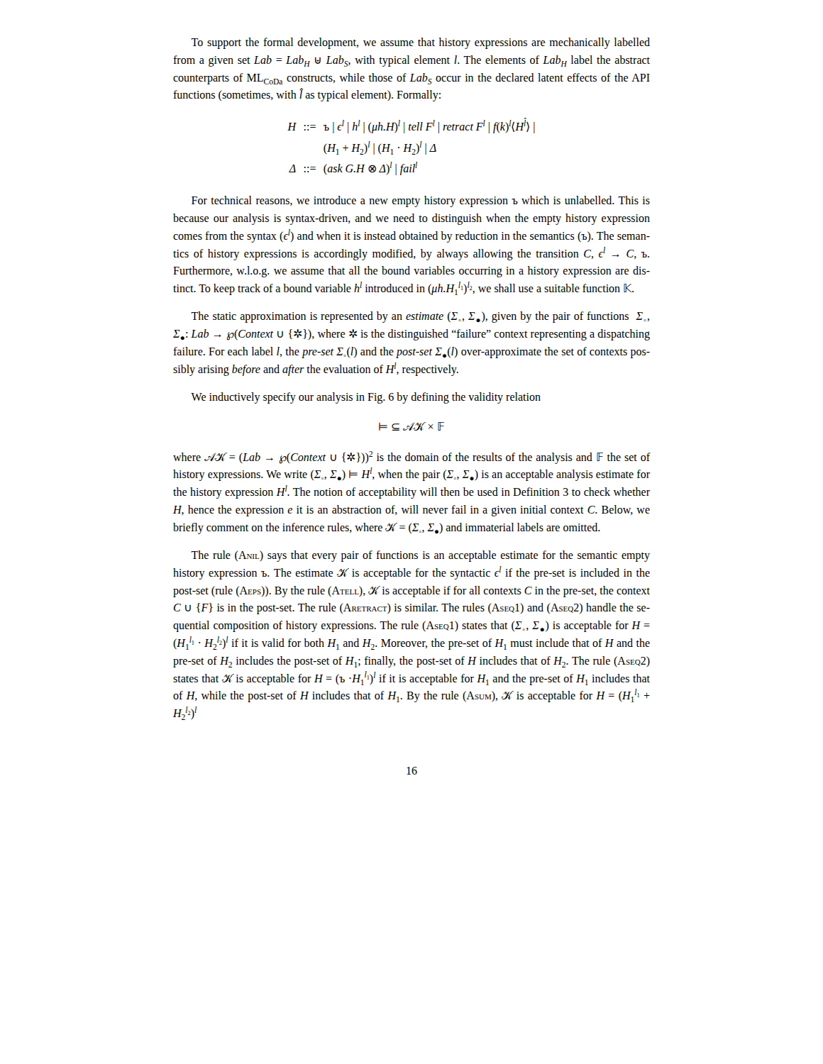To support the formal development, we assume that history expressions are mechanically labelled from a given set Lab = LabH ⊎ LabS, with typical element l. The elements of LabH label the abstract counterparts of MLCoDa constructs, while those of LabS occur in the declared latent effects of the API functions (sometimes, with l̂ as typical element). Formally:
| H | ::= | ъ / ϵ l / h l / ( μh.H ) l / tell F l / retract F l / f ( k ) l ⟨ H l̂ ⟩ / |
| | | ( H 1 + H 2 ) l / ( H 1 · H 2 ) l / Δ |
| Δ | ::= | ( ask G.H ⊗ Δ ) l / fail l |
For technical reasons, we introduce a new empty history expression ъ which is unlabelled. This is because our analysis is syntax-driven, and we need to distinguish when the empty history expression comes from the syntax (ϵl) and when it is instead obtained by reduction in the semantics (ъ). The semantics of history expressions is accordingly modified, by always allowing the transition C, ϵl → C, ъ. Furthermore, w.l.o.g. we assume that all the bound variables occurring in a history expression are distinct. To keep track of a bound variable hl introduced in (μh.H1l1)l2, we shall use a suitable function 𝕂.
The static approximation is represented by an estimate (Σ◦, Σ●), given by the pair of functions Σ◦, Σ●: Lab → ℘(Context ∪ {✲}), where ✲ is the distinguished “failure” context representing a dispatching failure. For each label l, the pre-set Σ◦(l) and the post-set Σ●(l) over-approximate the set of contexts possibly arising before and after the evaluation of Hl, respectively.
We inductively specify our analysis in Fig. 6 by defining the validity relation
⊨ ⊆ 𝒜𝒦 × 𝔽
where 𝒜𝒦 = (Lab → ℘(Context ∪ {✲}))2 is the domain of the results of the analysis and 𝔽 the set of history expressions. We write (Σ◦, Σ●) ⊨ Hl, when the pair (Σ◦, Σ●) is an acceptable analysis estimate for the history expression Hl. The notion of acceptability will then be used in Definition 3 to check whether H, hence the expression e it is an abstraction of, will never fail in a given initial context C. Below, we briefly comment on the inference rules, where 𝒦 = (Σ◦, Σ●) and immaterial labels are omitted.
The rule (Anil) says that every pair of functions is an acceptable estimate for the semantic empty history expression ъ. The estimate 𝒦 is acceptable for the syntactic ϵl if the pre-set is included in the post-set (rule (Aeps)). By the rule (Atell), 𝒦 is acceptable if for all contexts C in the pre-set, the context C ∪ {F} is in the post-set. The rule (Aretract) is similar. The rules (Aseq1) and (Aseq2) handle the sequential composition of history expressions. The rule (Aseq1) states that (Σ◦, Σ●) is acceptable for H = (H1l1 · H2l2)l if it is valid for both H1 and H2. Moreover, the pre-set of H1 must include that of H and the pre-set of H2 includes the post-set of H1; finally, the post-set of H includes that of H2. The rule (Aseq2) states that 𝒦 is acceptable for H = (ъ ·H1l1)l if it is acceptable for H1 and the pre-set of H1 includes that of H, while the post-set of H includes that of H1. By the rule (Asum), 𝒦 is acceptable for H = (H1l1 + H2l2)l
16